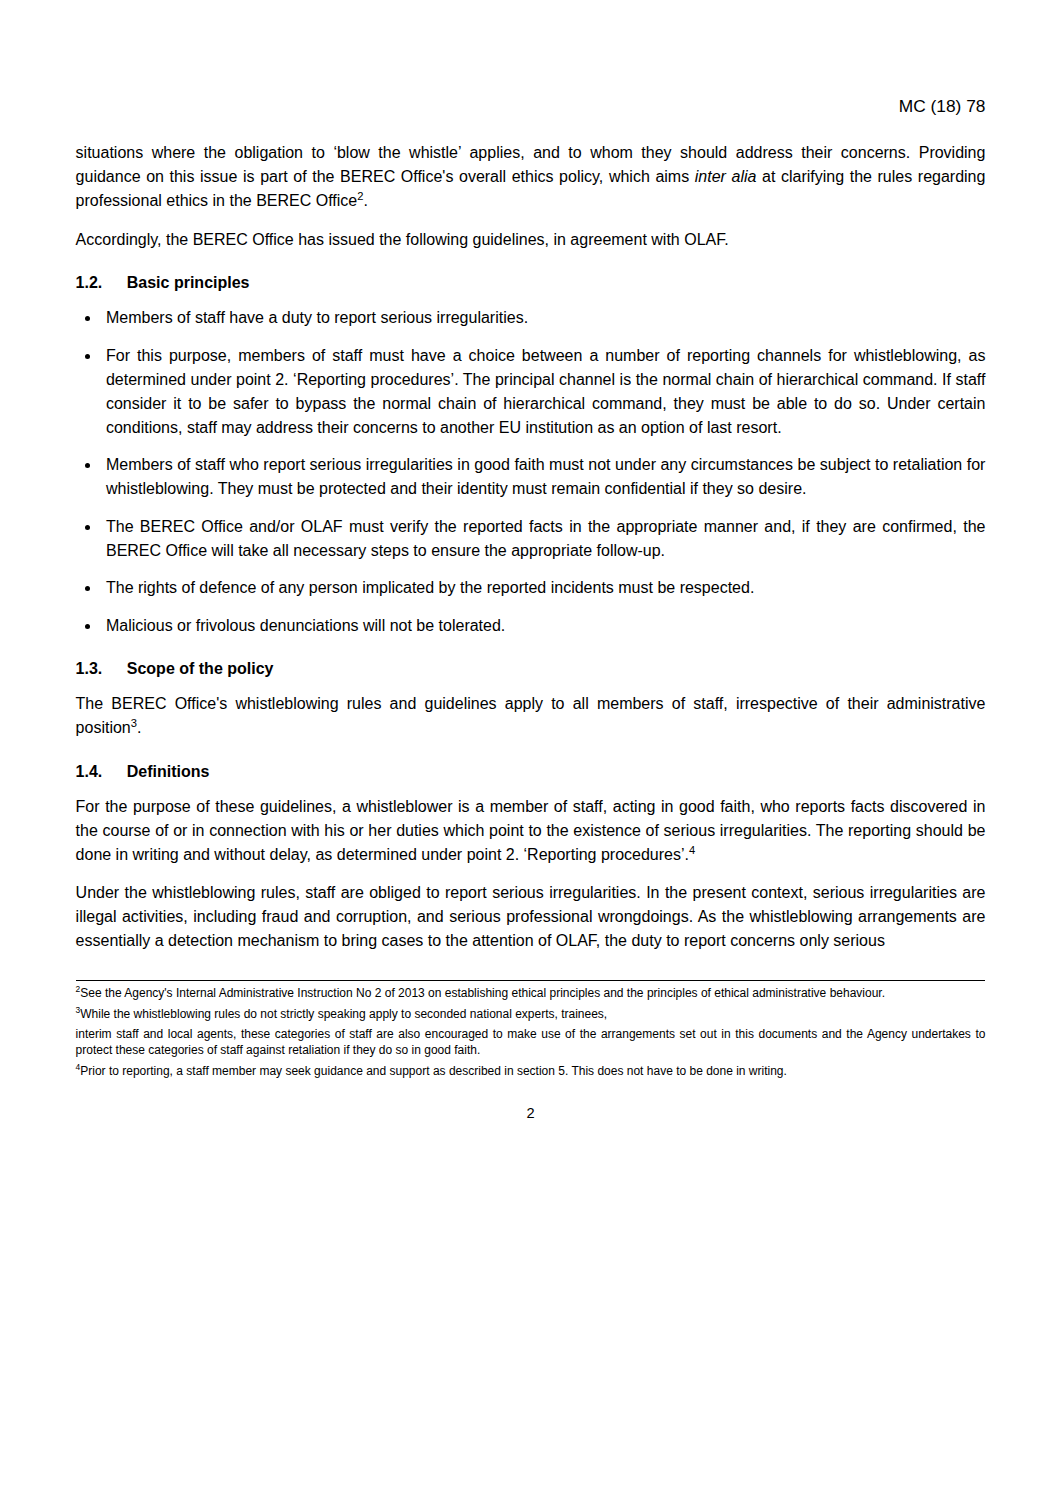MC (18) 78
situations where the obligation to ‘blow the whistle’ applies, and to whom they should address their concerns. Providing guidance on this issue is part of the BEREC Office's overall ethics policy, which aims inter alia at clarifying the rules regarding professional ethics in the BEREC Office2.
Accordingly, the BEREC Office has issued the following guidelines, in agreement with OLAF.
1.2. Basic principles
Members of staff have a duty to report serious irregularities.
For this purpose, members of staff must have a choice between a number of reporting channels for whistleblowing, as determined under point 2. ‘Reporting procedures’. The principal channel is the normal chain of hierarchical command. If staff consider it to be safer to bypass the normal chain of hierarchical command, they must be able to do so. Under certain conditions, staff may address their concerns to another EU institution as an option of last resort.
Members of staff who report serious irregularities in good faith must not under any circumstances be subject to retaliation for whistleblowing. They must be protected and their identity must remain confidential if they so desire.
The BEREC Office and/or OLAF must verify the reported facts in the appropriate manner and, if they are confirmed, the BEREC Office will take all necessary steps to ensure the appropriate follow-up.
The rights of defence of any person implicated by the reported incidents must be respected.
Malicious or frivolous denunciations will not be tolerated.
1.3. Scope of the policy
The BEREC Office's whistleblowing rules and guidelines apply to all members of staff, irrespective of their administrative position3.
1.4. Definitions
For the purpose of these guidelines, a whistleblower is a member of staff, acting in good faith, who reports facts discovered in the course of or in connection with his or her duties which point to the existence of serious irregularities. The reporting should be done in writing and without delay, as determined under point 2. ‘Reporting procedures’.4
Under the whistleblowing rules, staff are obliged to report serious irregularities. In the present context, serious irregularities are illegal activities, including fraud and corruption, and serious professional wrongdoings. As the whistleblowing arrangements are essentially a detection mechanism to bring cases to the attention of OLAF, the duty to report concerns only serious
2See the Agency's Internal Administrative Instruction No 2 of 2013 on establishing ethical principles and the principles of ethical administrative behaviour.
3While the whistleblowing rules do not strictly speaking apply to seconded national experts, trainees,
interim staff and local agents, these categories of staff are also encouraged to make use of the arrangements set out in this documents and the Agency undertakes to protect these categories of staff against retaliation if they do so in good faith.
4Prior to reporting, a staff member may seek guidance and support as described in section 5. This does not have to be done in writing.
2